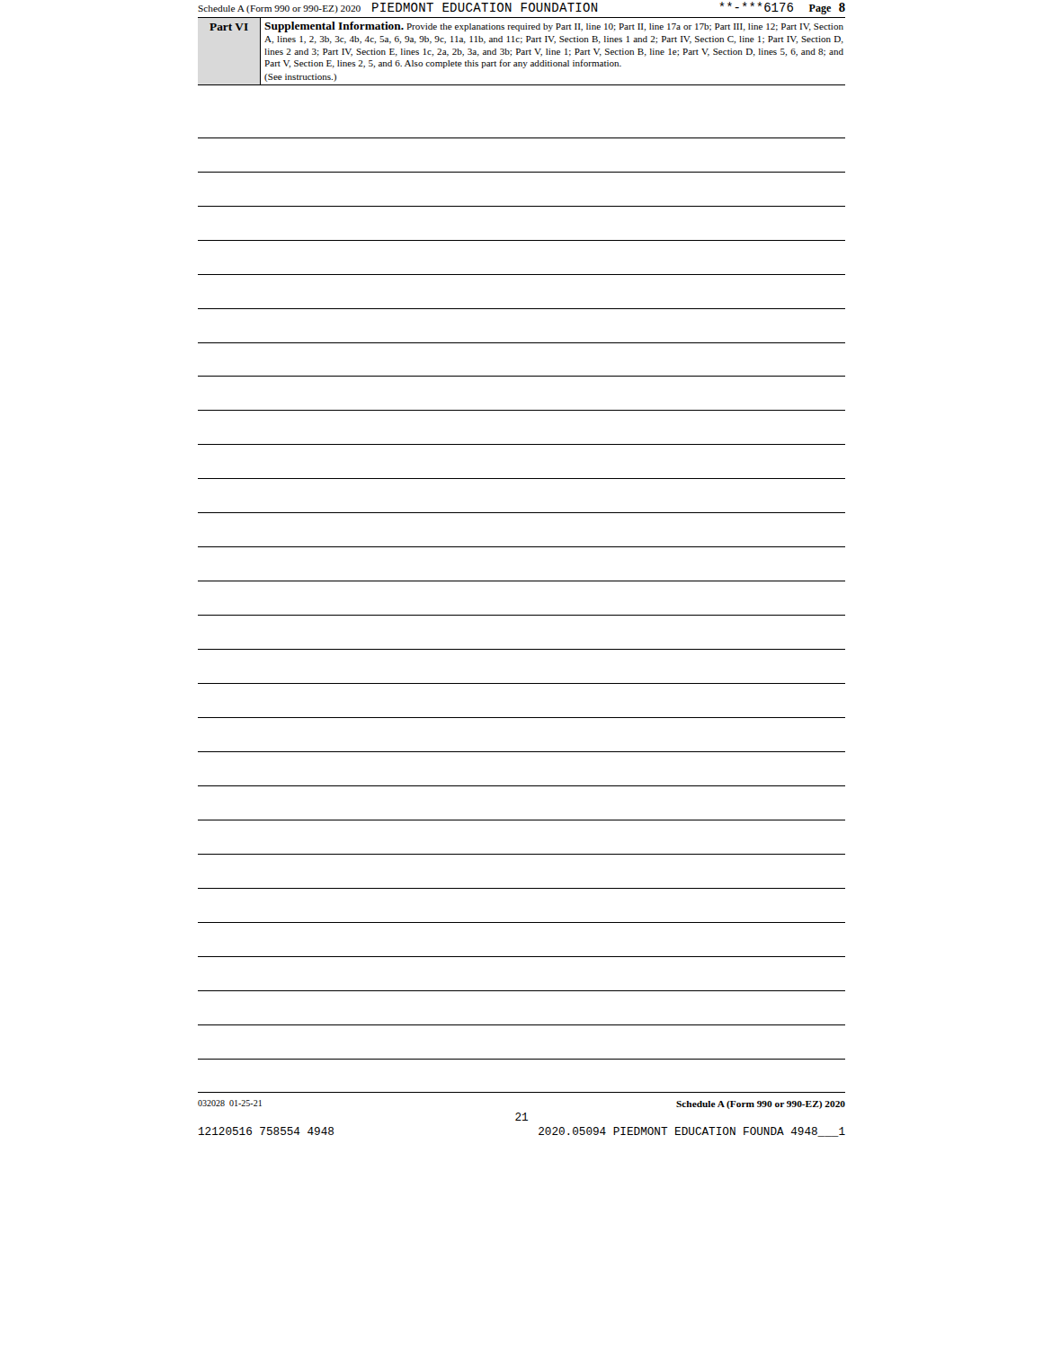Schedule A (Form 990 or 990-EZ) 2020 PIEDMONT EDUCATION FOUNDATION
**-***6176 Page 8
Part VI
Supplemental Information. Provide the explanations required by Part II, line 10; Part II, line 17a or 17b; Part III, line 12; Part IV, Section A, lines 1, 2, 3b, 3c, 4b, 4c, 5a, 6, 9a, 9b, 9c, 11a, 11b, and 11c; Part IV, Section B, lines 1 and 2; Part IV, Section C, line 1; Part IV, Section D, lines 2 and 3; Part IV, Section E, lines 1c, 2a, 2b, 3a, and 3b; Part V, line 1; Part V, Section B, line 1e; Part V, Section D, lines 5, 6, and 8; and Part V, Section E, lines 2, 5, and 6. Also complete this part for any additional information. (See instructions.)
032028 01-25-21
Schedule A (Form 990 or 990-EZ) 2020
21
12120516 758554 4948 2020.05094 PIEDMONT EDUCATION FOUNDA 4948___1